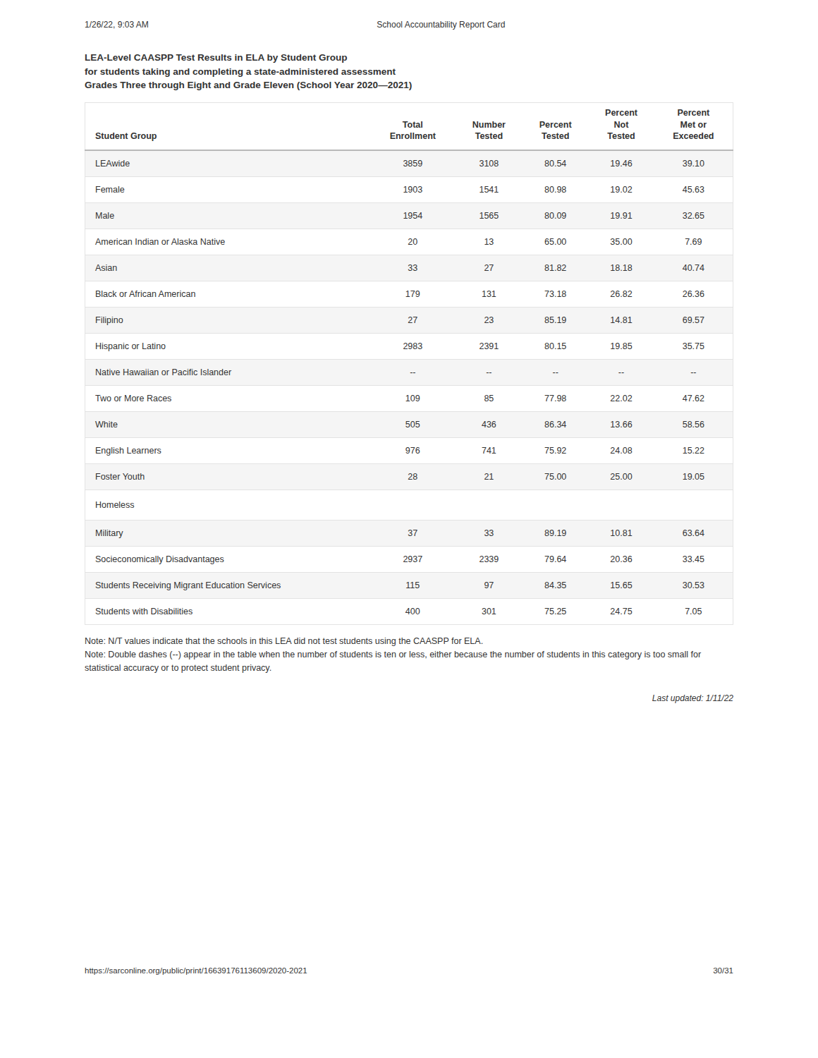1/26/22, 9:03 AM
School Accountability Report Card
LEA-Level CAASPP Test Results in ELA by Student Group
for students taking and completing a state-administered assessment
Grades Three through Eight and Grade Eleven (School Year 2020—2021)
| Student Group | Total Enrollment | Number Tested | Percent Tested | Percent Not Tested | Percent Met or Exceeded |
| --- | --- | --- | --- | --- | --- |
| LEAwide | 3859 | 3108 | 80.54 | 19.46 | 39.10 |
| Female | 1903 | 1541 | 80.98 | 19.02 | 45.63 |
| Male | 1954 | 1565 | 80.09 | 19.91 | 32.65 |
| American Indian or Alaska Native | 20 | 13 | 65.00 | 35.00 | 7.69 |
| Asian | 33 | 27 | 81.82 | 18.18 | 40.74 |
| Black or African American | 179 | 131 | 73.18 | 26.82 | 26.36 |
| Filipino | 27 | 23 | 85.19 | 14.81 | 69.57 |
| Hispanic or Latino | 2983 | 2391 | 80.15 | 19.85 | 35.75 |
| Native Hawaiian or Pacific Islander | -- | -- | -- | -- | -- |
| Two or More Races | 109 | 85 | 77.98 | 22.02 | 47.62 |
| White | 505 | 436 | 86.34 | 13.66 | 58.56 |
| English Learners | 976 | 741 | 75.92 | 24.08 | 15.22 |
| Foster Youth | 28 | 21 | 75.00 | 25.00 | 19.05 |
| Homeless | | | | | |
| Military | 37 | 33 | 89.19 | 10.81 | 63.64 |
| Socieconomically Disadvantages | 2937 | 2339 | 79.64 | 20.36 | 33.45 |
| Students Receiving Migrant Education Services | 115 | 97 | 84.35 | 15.65 | 30.53 |
| Students with Disabilities | 400 | 301 | 75.25 | 24.75 | 7.05 |
Note: N/T values indicate that the schools in this LEA did not test students using the CAASPP for ELA.
Note: Double dashes (--) appear in the table when the number of students is ten or less, either because the number of students in this category is too small for statistical accuracy or to protect student privacy.
Last updated: 1/11/22
https://sarconline.org/public/print/16639176113609/2020-2021
30/31